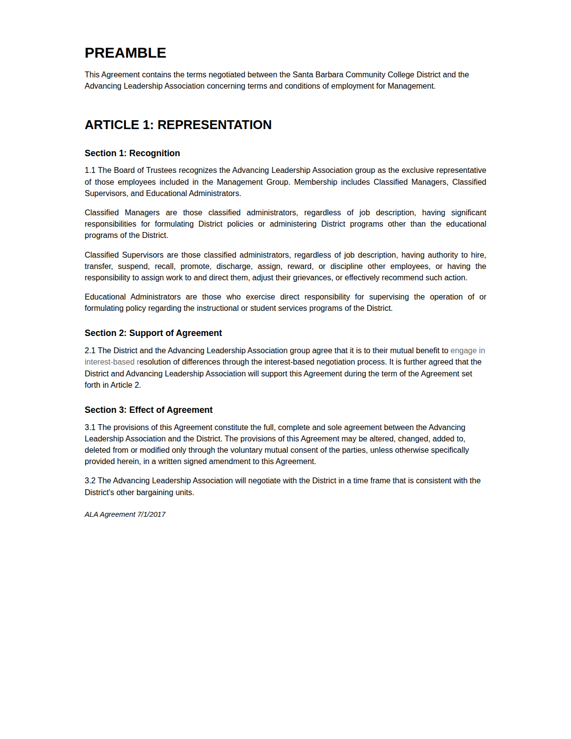PREAMBLE
This Agreement contains the terms negotiated between the Santa Barbara Community College District and the Advancing Leadership Association concerning terms and conditions of employment for Management.
ARTICLE 1: REPRESENTATION
Section 1: Recognition
1.1 The Board of Trustees recognizes the Advancing Leadership Association group as the exclusive representative of those employees included in the Management Group. Membership includes Classified Managers, Classified Supervisors, and Educational Administrators.
Classified Managers are those classified administrators, regardless of job description, having significant responsibilities for formulating District policies or administering District programs other than the educational programs of the District.
Classified Supervisors are those classified administrators, regardless of job description, having authority to hire, transfer, suspend, recall, promote, discharge, assign, reward, or discipline other employees, or having the responsibility to assign work to and direct them, adjust their grievances, or effectively recommend such action.
Educational Administrators are those who exercise direct responsibility for supervising the operation of or formulating policy regarding the instructional or student services programs of the District.
Section 2: Support of Agreement
2.1 The District and the Advancing Leadership Association group agree that it is to their mutual benefit to engage in interest-based resolution of differences through the interest-based negotiation process. It is further agreed that the District and Advancing Leadership Association will support this Agreement during the term of the Agreement set forth in Article 2.
Section 3: Effect of Agreement
3.1 The provisions of this Agreement constitute the full, complete and sole agreement between the Advancing Leadership Association and the District. The provisions of this Agreement may be altered, changed, added to, deleted from or modified only through the voluntary mutual consent of the parties, unless otherwise specifically provided herein, in a written signed amendment to this Agreement.
3.2 The Advancing Leadership Association will negotiate with the District in a time frame that is consistent with the District's other bargaining units.
ALA Agreement 7/1/2017